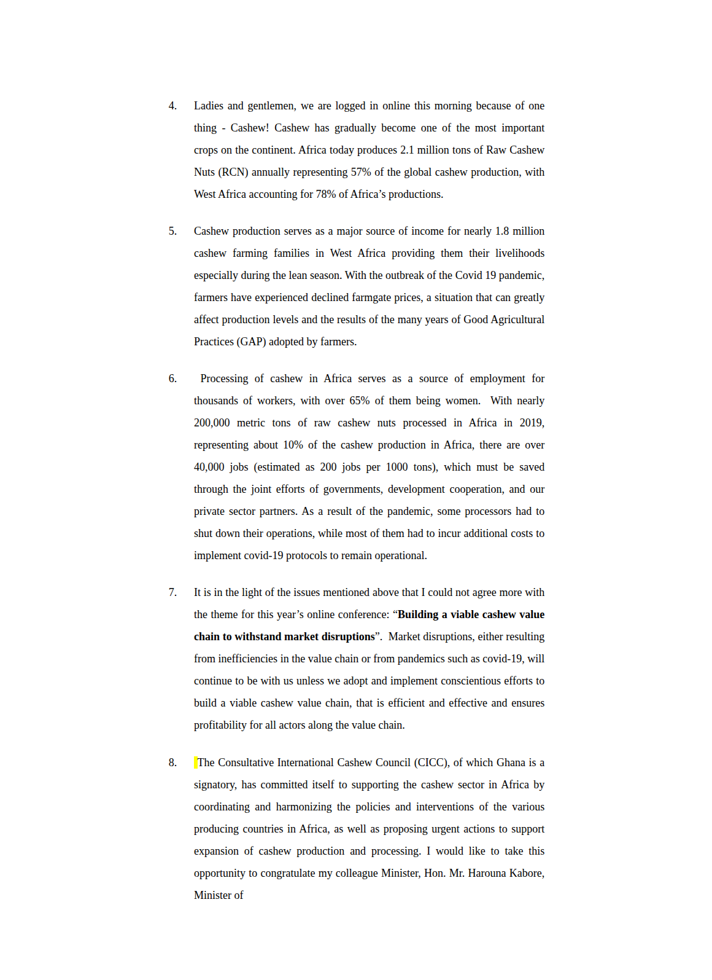Ladies and gentlemen, we are logged in online this morning because of one thing - Cashew! Cashew has gradually become one of the most important crops on the continent. Africa today produces 2.1 million tons of Raw Cashew Nuts (RCN) annually representing 57% of the global cashew production, with West Africa accounting for 78% of Africa’s productions.
Cashew production serves as a major source of income for nearly 1.8 million cashew farming families in West Africa providing them their livelihoods especially during the lean season. With the outbreak of the Covid 19 pandemic, farmers have experienced declined farmgate prices, a situation that can greatly affect production levels and the results of the many years of Good Agricultural Practices (GAP) adopted by farmers.
Processing of cashew in Africa serves as a source of employment for thousands of workers, with over 65% of them being women. With nearly 200,000 metric tons of raw cashew nuts processed in Africa in 2019, representing about 10% of the cashew production in Africa, there are over 40,000 jobs (estimated as 200 jobs per 1000 tons), which must be saved through the joint efforts of governments, development cooperation, and our private sector partners. As a result of the pandemic, some processors had to shut down their operations, while most of them had to incur additional costs to implement covid-19 protocols to remain operational.
It is in the light of the issues mentioned above that I could not agree more with the theme for this year’s online conference: “Building a viable cashew value chain to withstand market disruptions”. Market disruptions, either resulting from inefficiencies in the value chain or from pandemics such as covid-19, will continue to be with us unless we adopt and implement conscientious efforts to build a viable cashew value chain, that is efficient and effective and ensures profitability for all actors along the value chain.
The Consultative International Cashew Council (CICC), of which Ghana is a signatory, has committed itself to supporting the cashew sector in Africa by coordinating and harmonizing the policies and interventions of the various producing countries in Africa, as well as proposing urgent actions to support expansion of cashew production and processing. I would like to take this opportunity to congratulate my colleague Minister, Hon. Mr. Harouna Kabore, Minister of